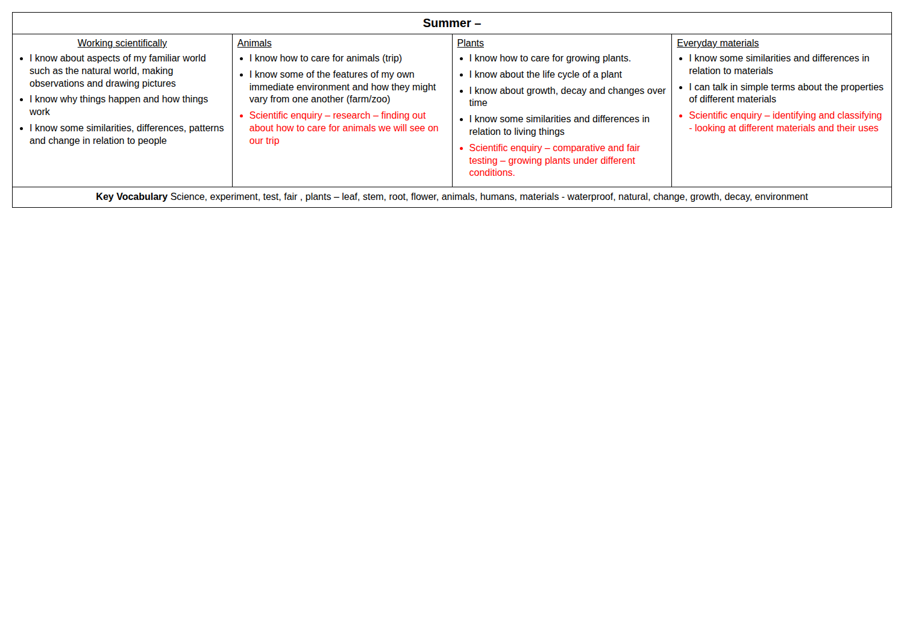| Summer – |
| Working scientifically I know about aspects of my familiar world such as the natural world, making observations and drawing pictures I know why things happen and how things work I know some similarities, differences, patterns and change in relation to people | Animals I know how to care for animals (trip) I know some of the features of my own immediate environment and how they might vary from one another (farm/zoo) Scientific enquiry – research – finding out about how to care for animals we will see on our trip | Plants I know how to care for growing plants. I know about the life cycle of a plant I know about growth, decay and changes over time I know some similarities and differences in relation to living things Scientific enquiry – comparative and fair testing – growing plants under different conditions. | Everyday materials I know some similarities and differences in relation to materials I can talk in simple terms about the properties of different materials Scientific enquiry – identifying and classifying - looking at different materials and their uses |
| Key Vocabulary Science, experiment, test, fair , plants – leaf, stem, root, flower, animals, humans, materials - waterproof, natural, change, growth, decay, environment |